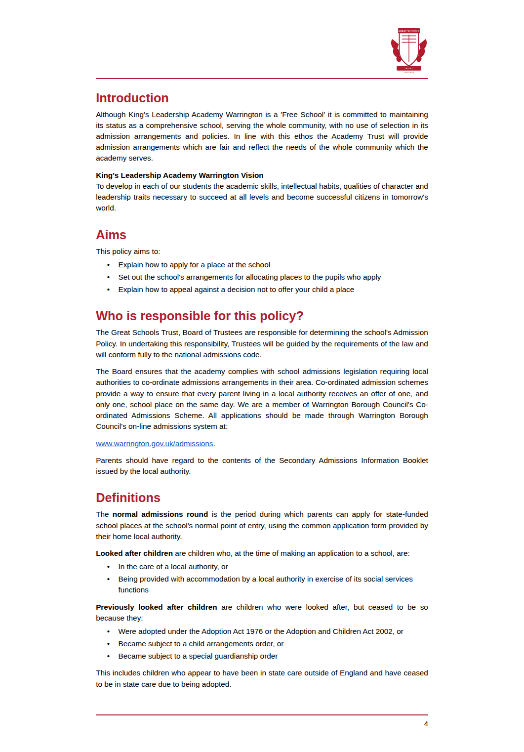GREAT SCHOOLS TRUST CREDIMUS
Introduction
Although King's Leadership Academy Warrington is a 'Free School' it is committed to maintaining its status as a comprehensive school, serving the whole community, with no use of selection in its admission arrangements and policies. In line with this ethos the Academy Trust will provide admission arrangements which are fair and reflect the needs of the whole community which the academy serves.
King's Leadership Academy Warrington Vision
To develop in each of our students the academic skills, intellectual habits, qualities of character and leadership traits necessary to succeed at all levels and become successful citizens in tomorrow's world.
Aims
This policy aims to:
Explain how to apply for a place at the school
Set out the school's arrangements for allocating places to the pupils who apply
Explain how to appeal against a decision not to offer your child a place
Who is responsible for this policy?
The Great Schools Trust, Board of Trustees are responsible for determining the school's Admission Policy. In undertaking this responsibility, Trustees will be guided by the requirements of the law and will conform fully to the national admissions code.
The Board ensures that the academy complies with school admissions legislation requiring local authorities to co-ordinate admissions arrangements in their area. Co-ordinated admission schemes provide a way to ensure that every parent living in a local authority receives an offer of one, and only one, school place on the same day. We are a member of Warrington Borough Council's Co-ordinated Admissions Scheme. All applications should be made through Warrington Borough Council's on-line admissions system at:
www.warrington.gov.uk/admissions.
Parents should have regard to the contents of the Secondary Admissions Information Booklet issued by the local authority.
Definitions
The normal admissions round is the period during which parents can apply for state-funded school places at the school's normal point of entry, using the common application form provided by their home local authority.
Looked after children are children who, at the time of making an application to a school, are:
In the care of a local authority, or
Being provided with accommodation by a local authority in exercise of its social services functions
Previously looked after children are children who were looked after, but ceased to be so because they:
Were adopted under the Adoption Act 1976 or the Adoption and Children Act 2002, or
Became subject to a child arrangements order, or
Became subject to a special guardianship order
This includes children who appear to have been in state care outside of England and have ceased to be in state care due to being adopted.
4